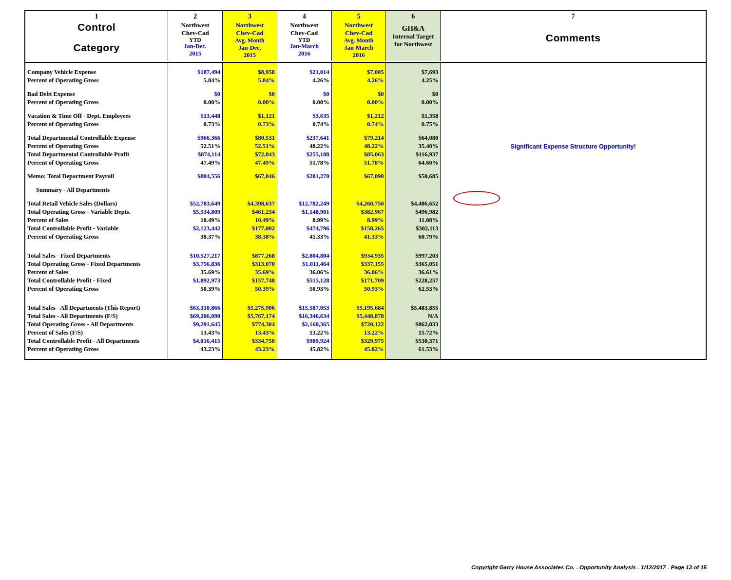| 1 | 2 | 3 | 4 | 5 | 6 | 7 |
| Control Category | Northwest Chev-Cad YTD Jan-Dec. 2015 | Northwest Chev-Cad Avg. Month Jan-Dec. 2015 | Northwest Chev-Cad YTD Jan-March 2016 | Northwest Chev-Cad Avg. Month Jan-March 2016 | GH&A Internal Target for Northwest | Comments |
| Company Vehicle Expense | $107,494 | $8,958 | $21,014 | $7,005 | $7,693 | |
| Percent of Operating Gross | 5.84% | 5.84% | 4.26% | 4.26% | 4.25% | |
| Bad Debt Expense | $0 | $0 | $0 | $0 | $0 | |
| Percent of Operating Gross | 0.00% | 0.00% | 0.00% | 0.00% | 0.00% | |
| Vacation & Time Off - Dept. Employees | $13,448 | $1,121 | $3,635 | $1,212 | $1,358 | |
| Percent of Operating Gross | 0.73% | 0.73% | 0.74% | 0.74% | 0.75% | |
| Total Departmental Controllable Expense | $966,366 | $80,531 | $237,641 | $79,214 | $64,080 | |
| Percent of Operating Gross | 52.51% | 52.51% | 48.22% | 48.22% | 35.40% | Significant Expense Structure Opportunity! |
| Total Departmental Controllable Profit | $874,114 | $72,843 | $255,188 | $85,063 | $116,937 | |
| Percent of Operating Gross | 47.49% | 47.49% | 51.78% | 51.78% | 64.60% | |
| Memo: Total Department Payroll | $804,556 | $67,046 | $201,270 | $67,090 | $50,685 | |
| Summary - All Departments | | | | | | |
| Total Retail Vehicle Sales (Dollars) | $52,783,649 | $4,398,637 | $12,782,249 | $4,260,750 | $4,486,652 | |
| Total Operating Gross - Variable Depts. | $5,534,809 | $461,234 | $1,148,901 | $382,967 | $496,982 | |
| Percent of Sales | 10.49% | 10.49% | 8.99% | 8.99% | 11.08% | |
| Total Controllable Profit - Variable | $2,123,442 | $177,002 | $474,796 | $158,265 | $302,113 | |
| Percent of Operating Gross | 38.37% | 38.38% | 41.33% | 41.33% | 60.79% | |
| Total Sales - Fixed Departments | $10,527,217 | $877,268 | $2,804,804 | $934,935 | $997,203 | |
| Total Operating Gross - Fixed Departments | $3,756,836 | $313,070 | $1,011,464 | $337,155 | $365,051 | |
| Percent of Sales | 35.69% | 35.69% | 36.06% | 36.06% | 36.61% | |
| Total Controllable Profit - Fixed | $1,892,973 | $157,748 | $515,128 | $171,709 | $228,257 | |
| Percent of Operating Gross | 50.39% | 50.39% | 50.93% | 50.93% | 62.53% | |
| Total Sales - All Departments (This Report) | $63,310,866 | $5,275,906 | $15,587,053 | $5,195,684 | $5,483,855 | |
| Total Sales - All Departments (F/S) | $69,206,090 | $5,767,174 | $16,346,634 | $5,448,878 | N/A | |
| Total Operating Gross - All Departments | $9,291,645 | $774,304 | $2,160,365 | $720,122 | $862,033 | |
| Percent of Sales (F/S) | 13.43% | 13.43% | 13.22% | 13.22% | 15.72% | |
| Total Controllable Profit - All Departments | $4,016,415 | $334,750 | $989,924 | $329,975 | $530,371 | |
| Percent of Operating Gross | 43.23% | 43.23% | 45.82% | 45.82% | 61.53% | |
Copyright Garry House Associates Co. - Opportunity Analysis - 1/12/2017 - Page 13 of 15